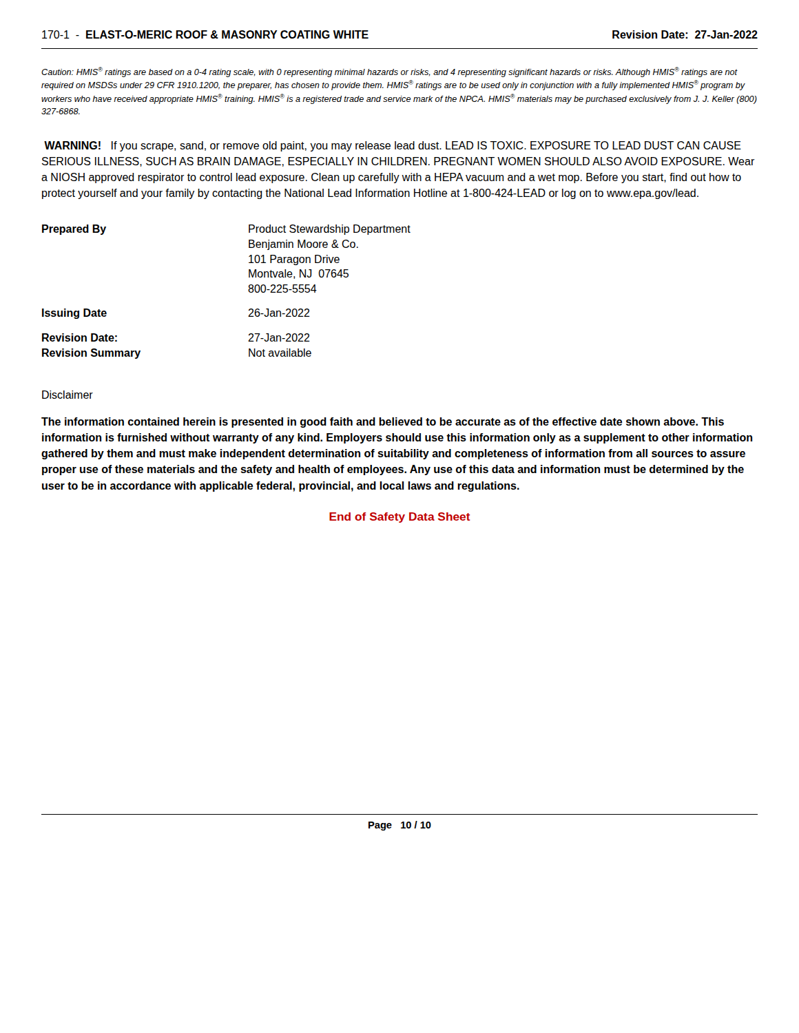170-1 - ELAST-O-MERIC ROOF & MASONRY COATING WHITE
Revision Date: 27-Jan-2022
Caution: HMIS® ratings are based on a 0-4 rating scale, with 0 representing minimal hazards or risks, and 4 representing significant hazards or risks. Although HMIS® ratings are not required on MSDSs under 29 CFR 1910.1200, the preparer, has chosen to provide them. HMIS® ratings are to be used only in conjunction with a fully implemented HMIS® program by workers who have received appropriate HMIS® training. HMIS® is a registered trade and service mark of the NPCA. HMIS® materials may be purchased exclusively from J. J. Keller (800) 327-6868.
WARNING! If you scrape, sand, or remove old paint, you may release lead dust. LEAD IS TOXIC. EXPOSURE TO LEAD DUST CAN CAUSE SERIOUS ILLNESS, SUCH AS BRAIN DAMAGE, ESPECIALLY IN CHILDREN. PREGNANT WOMEN SHOULD ALSO AVOID EXPOSURE. Wear a NIOSH approved respirator to control lead exposure. Clean up carefully with a HEPA vacuum and a wet mop. Before you start, find out how to protect yourself and your family by contacting the National Lead Information Hotline at 1-800-424-LEAD or log on to www.epa.gov/lead.
| Prepared By | Product Stewardship Department Benjamin Moore & Co. 101 Paragon Drive Montvale, NJ 07645 800-225-5554 |
| Issuing Date | 26-Jan-2022 |
| Revision Date: Revision Summary | 27-Jan-2022 Not available |
Disclaimer
The information contained herein is presented in good faith and believed to be accurate as of the effective date shown above. This information is furnished without warranty of any kind. Employers should use this information only as a supplement to other information gathered by them and must make independent determination of suitability and completeness of information from all sources to assure proper use of these materials and the safety and health of employees. Any use of this data and information must be determined by the user to be in accordance with applicable federal, provincial, and local laws and regulations.
End of Safety Data Sheet
Page 10 / 10